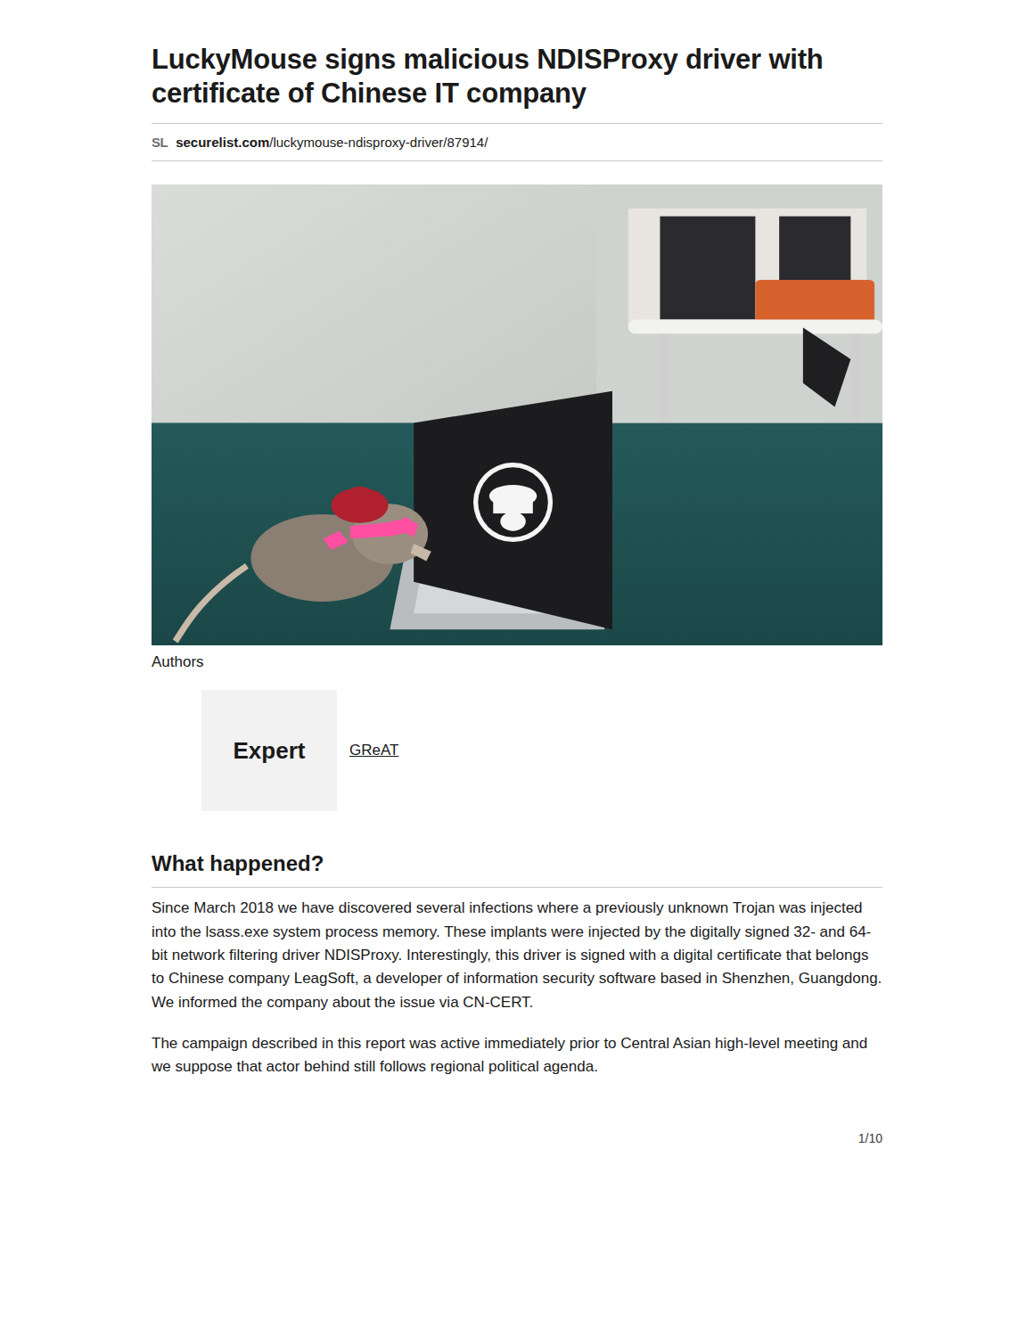LuckyMouse signs malicious NDISProxy driver with certificate of Chinese IT company
SL securelist.com/luckymouse-ndisproxy-driver/87914/
Authors
Expert
GReAT
What happened?
Since March 2018 we have discovered several infections where a previously unknown Trojan was injected into the lsass.exe system process memory. These implants were injected by the digitally signed 32- and 64-bit network filtering driver NDISProxy. Interestingly, this driver is signed with a digital certificate that belongs to Chinese company LeagSoft, a developer of information security software based in Shenzhen, Guangdong. We informed the company about the issue via CN-CERT.
The campaign described in this report was active immediately prior to Central Asian high-level meeting and we suppose that actor behind still follows regional political agenda.
1/10